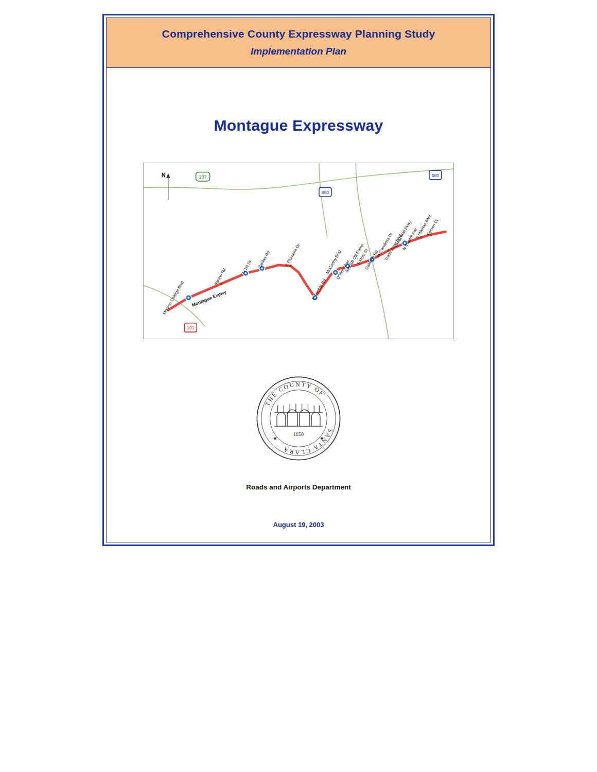Comprehensive County Expressway Planning Study
Implementation Plan
Montague Expressway
237 880 680 101 N Mission College Blvd Agnew Rd N 1st St Zanker Rd E Plumeria Dr E Trimble Rd McCarthy Blvd O'Toole Ave 880 SB Off-Ramp S Main St Oakland Rd McCandless Dr Trade Zone Blvd Great Mall Pkwy N Capitol Ave S Milpitas Blvd Pecten Ct Montague Expwy
THE COUNTY OF SANTA CLARA 1850 ★ ★
Roads and Airports Department
August 19, 2003